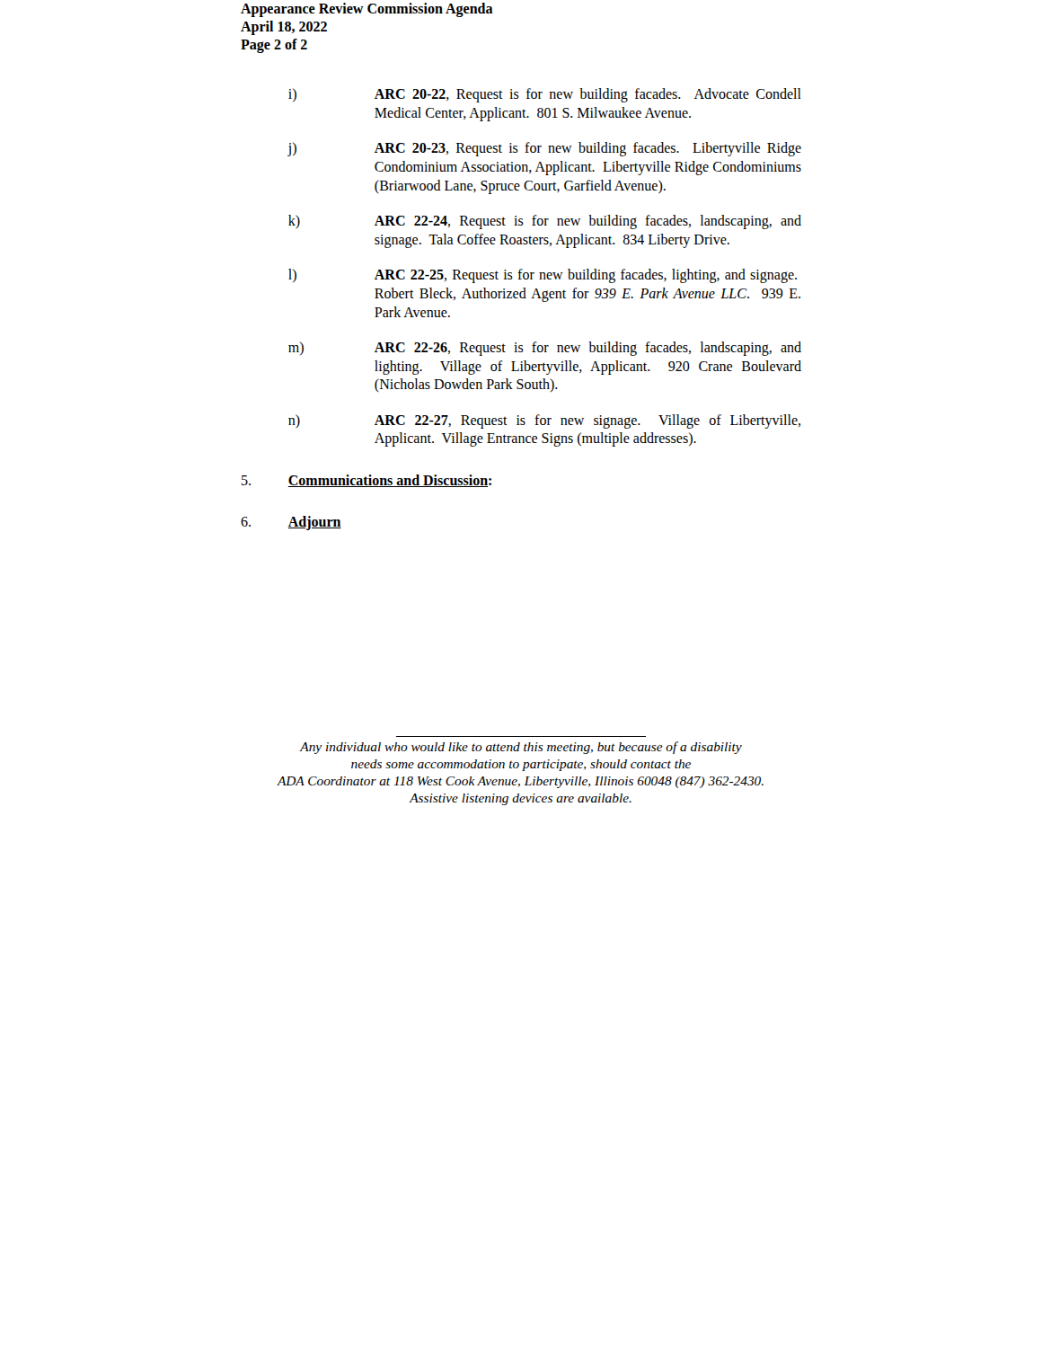Appearance Review Commission Agenda
April 18, 2022
Page 2 of 2
i)
ARC 20-22, Request is for new building facades. Advocate Condell Medical Center, Applicant. 801 S. Milwaukee Avenue.
j)
ARC 20-23, Request is for new building facades. Libertyville Ridge Condominium Association, Applicant. Libertyville Ridge Condominiums (Briarwood Lane, Spruce Court, Garfield Avenue).
k)
ARC 22-24, Request is for new building facades, landscaping, and signage. Tala Coffee Roasters, Applicant. 834 Liberty Drive.
l)
ARC 22-25, Request is for new building facades, lighting, and signage. Robert Bleck, Authorized Agent for 939 E. Park Avenue LLC. 939 E. Park Avenue.
m)
ARC 22-26, Request is for new building facades, landscaping, and lighting. Village of Libertyville, Applicant. 920 Crane Boulevard (Nicholas Dowden Park South).
n)
ARC 22-27, Request is for new signage. Village of Libertyville, Applicant. Village Entrance Signs (multiple addresses).
5.
Communications and Discussion:
6.
Adjourn
Any individual who would like to attend this meeting, but because of a disability
needs some accommodation to participate, should contact the
ADA Coordinator at 118 West Cook Avenue, Libertyville, Illinois 60048 (847) 362-2430.
Assistive listening devices are available.